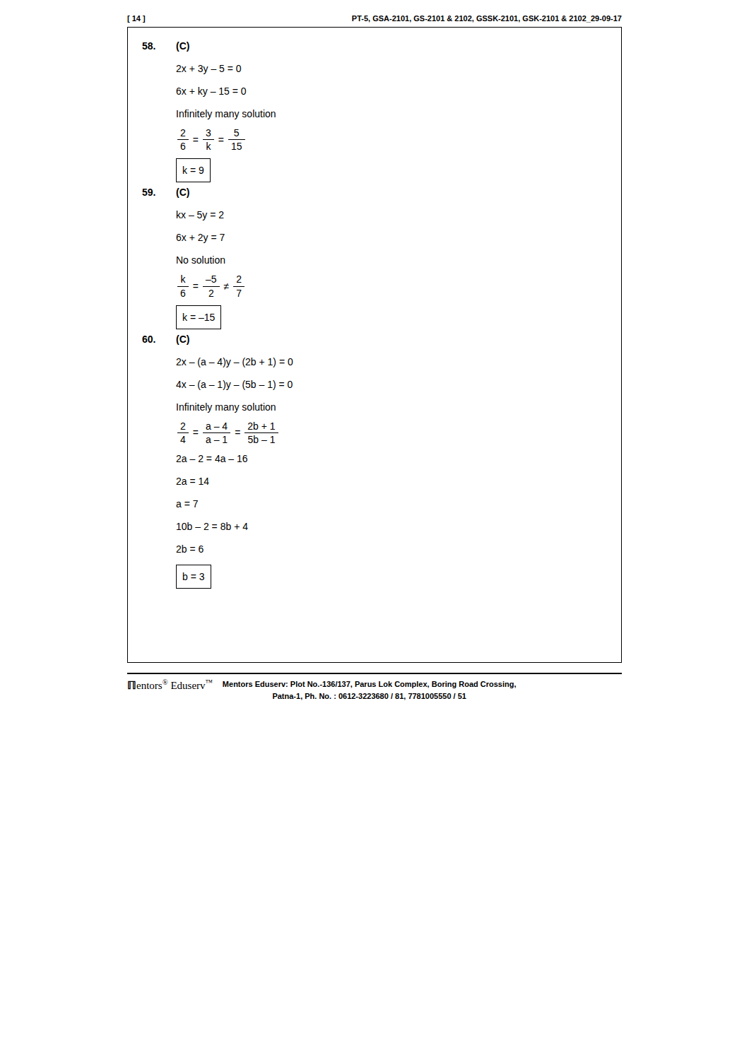[ 14 ] PT-5, GSA-2101, GS-2101 & 2102, GSSK-2101, GSK-2101 & 2102_29-09-17
58.
(C)
2x + 3y – 5 = 0
6x + ky – 15 = 0
Infinitely many solution
26 = 3 k = 515
k = 9
59.
(C)
kx – 5y = 2
6x + 2y = 7
No solution
k 6 = –52 ≠ 27
k = –15
60.
(C)
2x – (a – 4)y – (2b + 1) = 0
4x – (a – 1)y – (5b – 1) = 0
Infinitely many solution
24 = a – 4 a – 1 = 2b + 15b – 1
2a – 2 = 4a – 16
2a = 14
a = 7
10b – 2 = 8b + 4
2b = 6
b = 3
ℿentors® Eduserv™
Mentors Eduserv: Plot No.-136/137, Parus Lok Complex, Boring Road Crossing,
Patna-1, Ph. No. : 0612-3223680 / 81, 7781005550 / 51